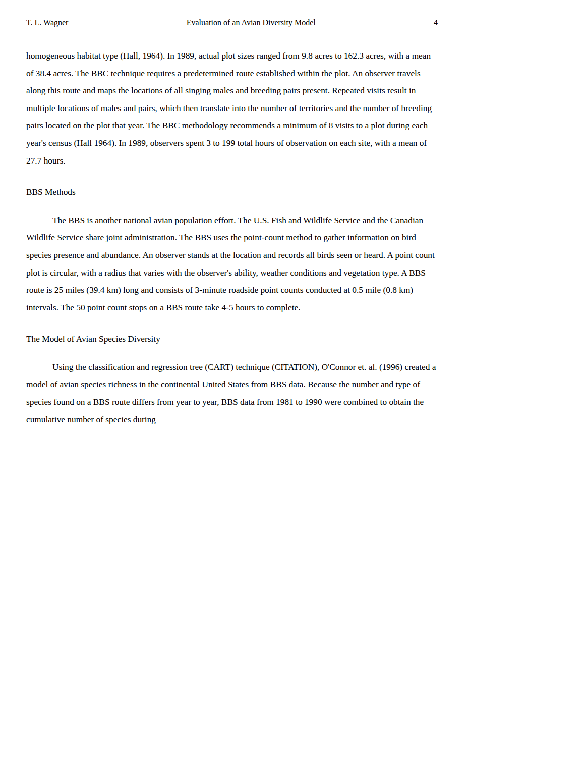T. L. Wagner Evaluation of an Avian Diversity Model 4
homogeneous habitat type (Hall, 1964). In 1989, actual plot sizes ranged from 9.8 acres to 162.3 acres, with a mean of 38.4 acres. The BBC technique requires a predetermined route established within the plot. An observer travels along this route and maps the locations of all singing males and breeding pairs present. Repeated visits result in multiple locations of males and pairs, which then translate into the number of territories and the number of breeding pairs located on the plot that year. The BBC methodology recommends a minimum of 8 visits to a plot during each year's census (Hall 1964). In 1989, observers spent 3 to 199 total hours of observation on each site, with a mean of 27.7 hours.
BBS Methods
The BBS is another national avian population effort. The U.S. Fish and Wildlife Service and the Canadian Wildlife Service share joint administration. The BBS uses the point-count method to gather information on bird species presence and abundance. An observer stands at the location and records all birds seen or heard. A point count plot is circular, with a radius that varies with the observer's ability, weather conditions and vegetation type. A BBS route is 25 miles (39.4 km) long and consists of 3-minute roadside point counts conducted at 0.5 mile (0.8 km) intervals. The 50 point count stops on a BBS route take 4-5 hours to complete.
The Model of Avian Species Diversity
Using the classification and regression tree (CART) technique (CITATION), O'Connor et. al. (1996) created a model of avian species richness in the continental United States from BBS data. Because the number and type of species found on a BBS route differs from year to year, BBS data from 1981 to 1990 were combined to obtain the cumulative number of species during